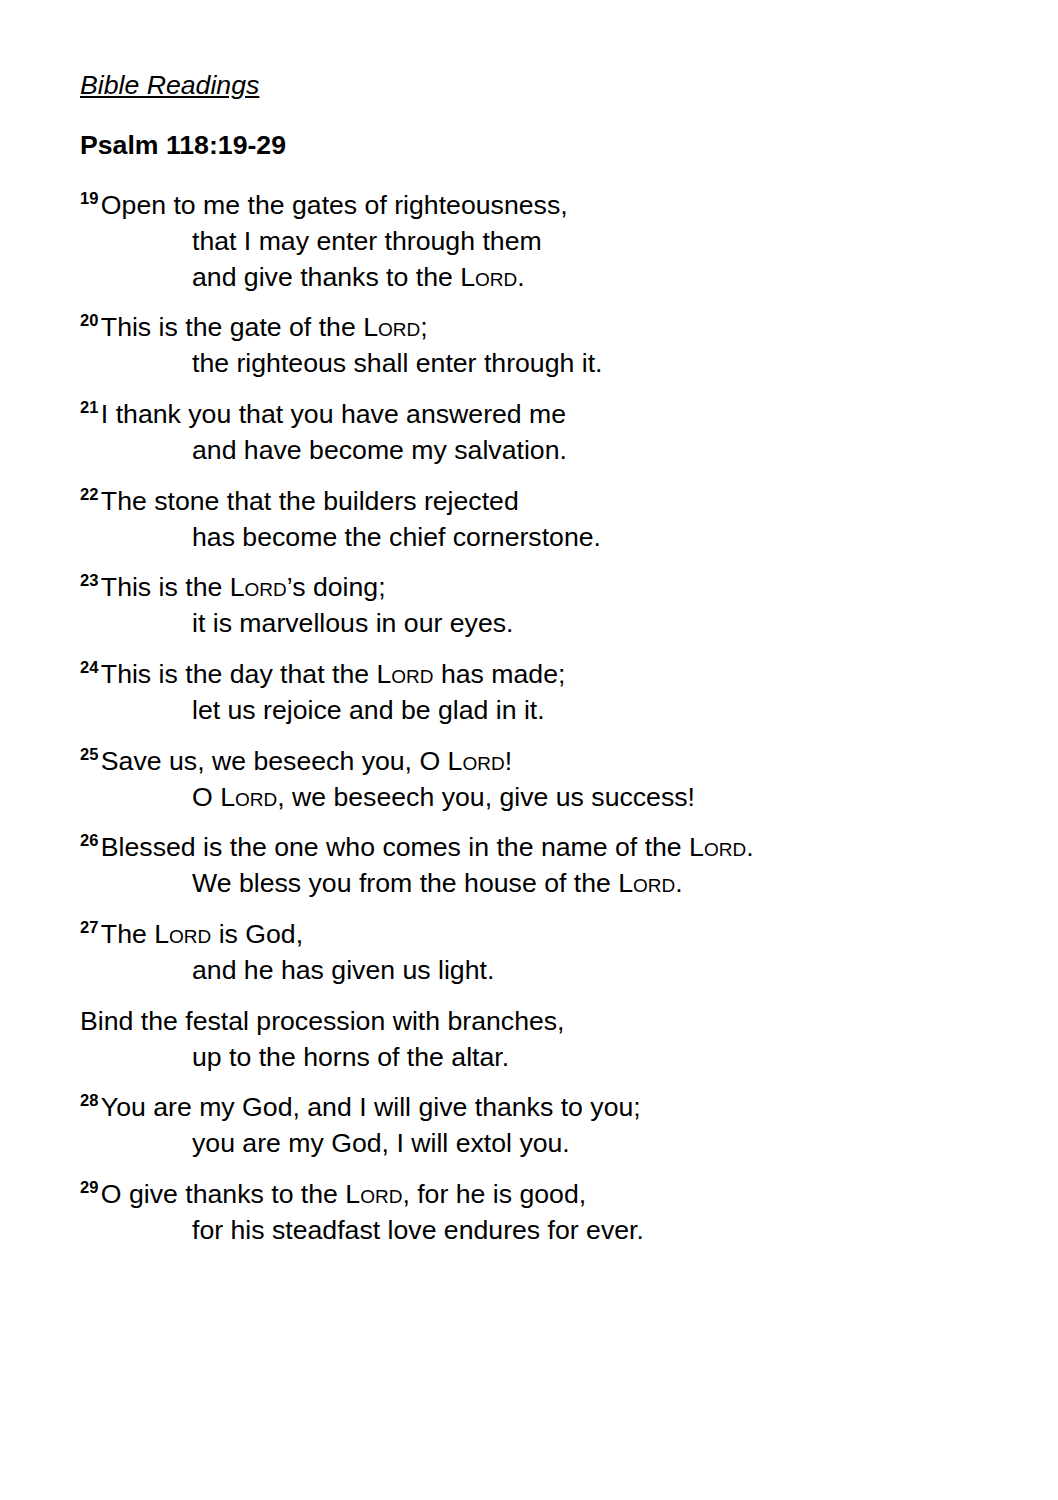Bible Readings
Psalm 118:19-29
19Open to me the gates of righteousness, that I may enter through them and give thanks to the Lord.
20This is the gate of the Lord; the righteous shall enter through it.
21I thank you that you have answered me and have become my salvation.
22The stone that the builders rejected has become the chief cornerstone.
23This is the Lord’s doing; it is marvellous in our eyes.
24This is the day that the Lord has made; let us rejoice and be glad in it.
25Save us, we beseech you, O Lord! O Lord, we beseech you, give us success!
26Blessed is the one who comes in the name of the Lord. We bless you from the house of the Lord.
27The Lord is God, and he has given us light.
Bind the festal procession with branches, up to the horns of the altar.
28You are my God, and I will give thanks to you; you are my God, I will extol you.
29O give thanks to the Lord, for he is good, for his steadfast love endures for ever.